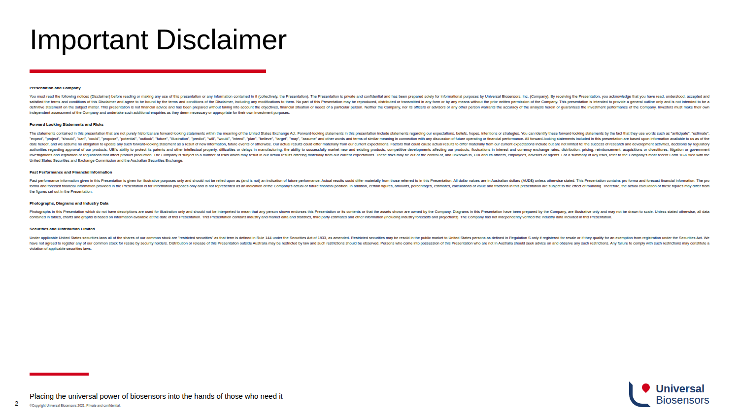Important Disclaimer
Presentation and Company
You must read the following notices (Disclaimer) before reading or making any use of this presentation or any information contained in it (collectively, the Presentation). The Presentation is private and confidential and has been prepared solely for informational purposes by Universal Biosensors, Inc. (Company). By receiving the Presentation, you acknowledge that you have read, understood, accepted and satisfied the terms and conditions of this Disclaimer and agree to be bound by the terms and conditions of the Disclaimer, including any modifications to them. No part of this Presentation may be reproduced, distributed or transmitted in any form or by any means without the prior written permission of the Company. This presentation is intended to provide a general outline only and is not intended to be a definitive statement on the subject matter. This presentation is not financial advice and has been prepared without taking into account the objectives, financial situation or needs of a particular person. Neither the Company, nor its officers or advisors or any other person warrants the accuracy of the analysis herein or guarantees the investment performance of the Company. Investors must make their own independent assessment of the Company and undertake such additional enquiries as they deem necessary or appropriate for their own investment purposes.
Forward Looking Statements and Risks
The statements contained in this presentation that are not purely historical are forward-looking statements within the meaning of the United States Exchange Act. Forward-looking statements in this presentation include statements regarding our expectations, beliefs, hopes, intentions or strategies. You can identify these forward-looking statements by the fact that they use words such as "anticipate", "estimate", "expect", "project", "should", "can", "could", "propose", "potential", "outlook", "future", "illustration", "predict", "will", "would", "intend", "plan", "believe", "target", "may", "assume" and other words and terms of similar meaning in connection with any discussion of future operating or financial performance. All forward-looking statements included in this presentation are based upon information available to us as of the date hereof, and we assume no obligation to update any such forward-looking statement as a result of new information, future events or otherwise. Our actual results could differ materially from our current expectations. Factors that could cause actual results to differ materially from our current expectations include but are not limited to: the success of research and development activities, decisions by regulatory authorities regarding approval of our products, UBI's ability to protect its patents and other intellectual property, difficulties or delays in manufacturing, the ability to successfully market new and existing products, competitive developments affecting our products, fluctuations in interest and currency exchange rates, distribution, pricing, reimbursement, acquisitions or divestitures, litigation or government investigations and legislation or regulations that affect product production. The Company is subject to a number of risks which may result in our actual results differing materially from our current expectations. These risks may be out of the control of, and unknown to, UBI and its officers, employees, advisors or agents. For a summary of key risks, refer to the Company's most recent Form 10-K filed with the United States Securities and Exchange Commission and the Australian Securities Exchange.
Past Performance and Financial Information
Past performance information given in this Presentation is given for illustrative purposes only and should not be relied upon as (and is not) an indication of future performance. Actual results could differ materially from those referred to in this Presentation. All dollar values are in Australian dollars (AUD$) unless otherwise stated. This Presentation contains pro forma and forecast financial information. The pro forma and forecast financial information provided in the Presentation is for information purposes only and is not represented as an indication of the Company's actual or future financial position. In addition, certain figures, amounts, percentages, estimates, calculations of value and fractions in this presentation are subject to the effect of rounding. Therefore, the actual calculation of these figures may differ from the figures set out in the Presentation.
Photographs, Diagrams and Industry Data
Photographs in this Presentation which do not have descriptions are used for illustration only and should not be interpreted to mean that any person shown endorses this Presentation or its contents or that the assets shown are owned by the Company. Diagrams in this Presentation have been prepared by the Company, are illustrative only and may not be drawn to scale. Unless stated otherwise, all data contained in tables, charts and graphs is based on information available at the date of this Presentation. This Presentation contains industry and market data and statistics, third party estimates and other information (including industry forecasts and projections). The Company has not independently verified the industry data included in this Presentation.
Securities and Distribution Limited
Under applicable United States securities laws all of the shares of our common stock are "restricted securities" as that term is defined in Rule 144 under the Securities Act of 1933, as amended. Restricted securities may be resold in the public market to United States persons as defined in Regulation S only if registered for resale or if they qualify for an exemption from registration under the Securities Act. We have not agreed to register any of our common stock for resale by security holders. Distribution or release of this Presentation outside Australia may be restricted by law and such restrictions should be observed. Persons who come into possession of this Presentation who are not in Australia should seek advice on and observe any such restrictions. Any failure to comply with such restrictions may constitute a violation of applicable securities laws.
2
Placing the universal power of biosensors into the hands of those who need it
©Copyright Universal Biosensors 2021. Private and confidential.
Universal Biosensors